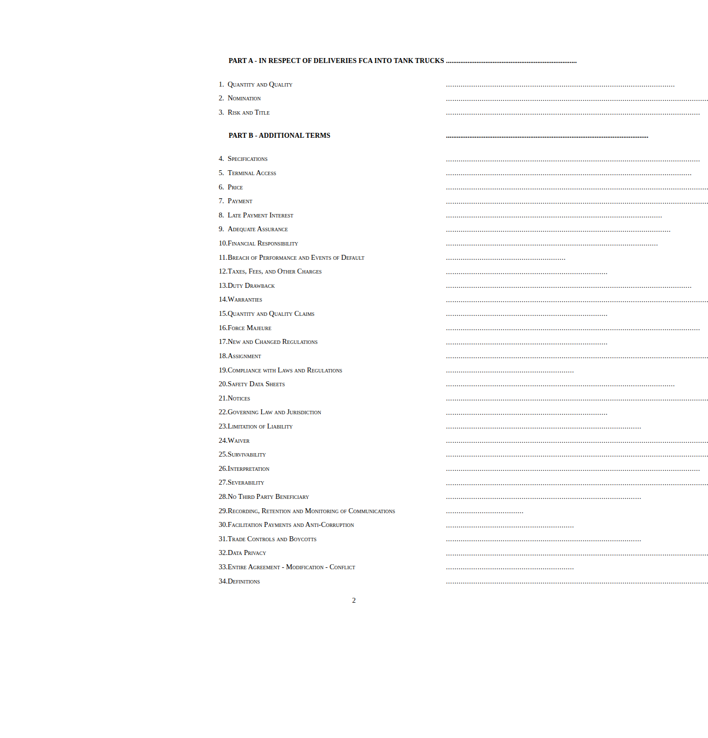| | PART A - IN RESPECT OF DELIVERIES FCA INTO TANK TRUCKS | ......................................................................... | 3 |
| 1. | Quantity and Quality | ............................................................................................................. | 3 |
| 2. | Nomination | ............................................................................................................................. | 3 |
| 3. | Risk and Title | ......................................................................................................................... | 4 |
| | PART B - ADDITIONAL TERMS | ................................................................................................................. | 5 |
| 4. | Specifications | ......................................................................................................................... | 5 |
| 5. | Terminal Access | ..................................................................................................................... | 5 |
| 6. | Price | ....................................................................................................................................... | 5 |
| 7. | Payment | ................................................................................................................................. | 7 |
| 8. | Late Payment Interest | ....................................................................................................... | 8 |
| 9. | Adequate Assurance | ........................................................................................................... | 8 |
| 10. | Financial Responsibility | ..................................................................................................... | 9 |
| 11. | Breach of Performance and Events of Default | ......................................................... | 9 |
| 12. | Taxes, Fees, and Other Charges | ............................................................................. | 12 |
| 13. | Duty Drawback | ..................................................................................................................... | 13 |
| 14. | Warranties | ............................................................................................................................. | 13 |
| 15. | Quantity and Quality Claims | ............................................................................. | 13 |
| 16. | Force Majeure | ......................................................................................................................... | 14 |
| 17. | New and Changed Regulations | ............................................................................. | 15 |
| 18. | Assignment | ............................................................................................................................. | 15 |
| 19. | Compliance with Laws and Regulations | ............................................................. | 16 |
| 20. | Safety Data Sheets | ............................................................................................................. | 17 |
| 21. | Notices | ..................................................................................................................................... | 17 |
| 22. | Governing Law and Jurisdiction | ............................................................................. | 18 |
| 23. | Limitation of Liability | ............................................................................................. | 18 |
| 24. | Waiver | ..................................................................................................................................... | 18 |
| 25. | Survivability | ............................................................................................................................. | 19 |
| 26. | Interpretation | ......................................................................................................................... | 19 |
| 27. | Severability | ............................................................................................................................. | 19 |
| 28. | No Third Party Beneficiary | ............................................................................................. | 19 |
| 29. | Recording, Retention and Monitoring of Communications | ..................................... | 19 |
| 30. | Facilitation Payments and Anti-Corruption | ............................................................. | 19 |
| 31. | Trade Controls and Boycotts | ............................................................................................. | 20 |
| 32. | Data Privacy | ............................................................................................................................. | 22 |
| 33. | Entire Agreement - Modification - Conflict | ............................................................. | 22 |
| 34. | Definitions | ............................................................................................................................. | 22 |
2